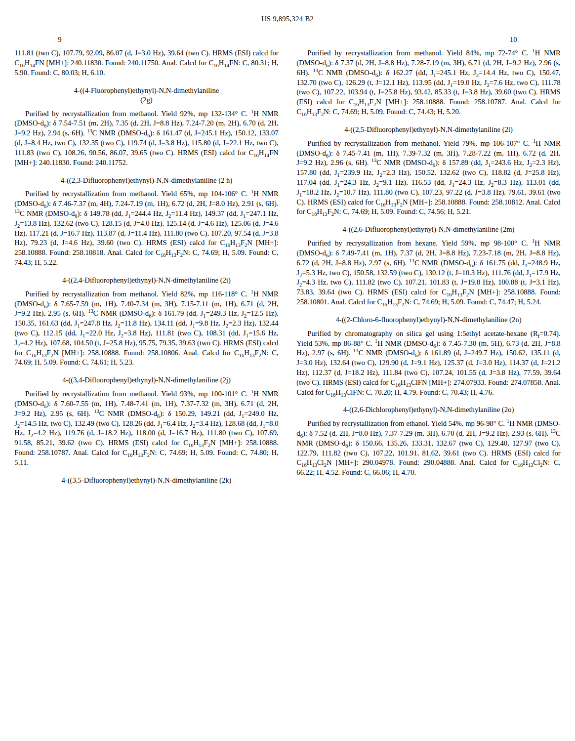US 9,895,324 B2
9 10
111.81 (two C), 107.79, 92.09, 86.07 (d, J=3.0 Hz), 39.64 (two C). HRMS (ESI) calcd for C16H14FN [MH+]: 240.11830. Found: 240.11750. Anal. Calcd for C16H14FN: C, 80.31; H, 5.90. Found: C, 80.03; H, 6.10.
4-((4-Fluorophenyl)ethynyl)-N,N-dimethylaniline
(2g)
Purified by recrystallization from methanol. Yield 92%, mp 132-134° C. 1H NMR (DMSO-d6): δ 7.54-7.51 (m, 2H), 7.35 (d, 2H, J=8.8 Hz), 7.24-7.20 (m, 2H), 6.70 (d, 2H, J=9.2 Hz), 2.94 (s, 6H). 13C NMR (DMSO-d6): δ 161.47 (d, J=245.1 Hz), 150.12, 133.07 (d, J=8.4 Hz, two C), 132.35 (two C), 119.74 (d, J=3.8 Hz), 115.80 (d, J=22.1 Hz, two C), 111.83 (two C), 108.26, 90.56, 86.07, 39.65 (two C). HRMS (ESI) calcd for C16H14FN [MH+]: 240.11830. Found: 240.11752.
4-((2,3-Difluorophenyl)ethynyl)-N,N-dimethylaniline (2 h)
Purified by recrystallization from methanol. Yield 65%, mp 104-106° C. 1H NMR (DMSO-d6): δ 7.46-7.37 (m, 4H), 7.24-7.19 (m, 1H), 6.72 (d, 2H, J=8.0 Hz), 2.91 (s, 6H). 13C NMR (DMSO-d6): δ 149.78 (dd, J1=244.4 Hz, J2=11.4 Hz), 149.37 (dd, J1=247.1 Hz, J2=13.8 Hz), 132.62 (two C), 128.15 (d, J=4.0 Hz), 125.14 (d, J=4.6 Hz), 125.06 (d, J=4.6 Hz), 117.21 (d, J=16.7 Hz), 113.87 (d, J=11.4 Hz), 111.80 (two C), 107.20, 97.54 (d, J=3.8 Hz), 79.23 (d, J=4.6 Hz), 39.60 (two C). HRMS (ESI) calcd for C16H13F2N [MH+]: 258.10888. Found: 258.10818. Anal. Calcd for C16H13F2N: C, 74.69; H, 5.09. Found: C, 74.43; H, 5.22.
4-((2,4-Difluorophenyl)ethynyl)-N,N-dimethylaniline (2i)
Purified by recrystallization from methanol. Yield 82%, mp 116-118° C. 1H NMR (DMSO-d6): δ 7.65-7.59 (m, 1H), 7.40-7.34 (m, 3H), 7.15-7.11 (m, 1H), 6.71 (d, 2H, J=9.2 Hz), 2.95 (s, 6H). 13C NMR (DMSO-d6): δ 161.79 (dd, J1=249.3 Hz, J2=12.5 Hz), 150.35, 161.63 (dd, J1=247.8 Hz, J2=11.8 Hz), 134.11 (dd, J1=9.8 Hz, J2=2.3 Hz), 132.44 (two C), 112.15 (dd, J1=22.0 Hz, J2=3.8 Hz), 111.81 (two C), 108.31 (dd, J1=15.6 Hz, J2=4.2 Hz), 107.68, 104.50 (t, J=25.8 Hz), 95.75, 79.35, 39.63 (two C). HRMS (ESI) calcd for C16H13F2N [MH+]: 258.10888. Found: 258.10806. Anal. Calcd for C16H13F2N: C, 74.69; H, 5.09. Found: C, 74.61; H, 5.23.
4-((3,4-Difluorophenyl)ethynyl)-N,N-dimethylaniline (2j)
Purified by recrystallization from methanol. Yield 93%, mp 100-101° C. 1H NMR (DMSO-d6): δ 7.60-7.55 (m, 1H), 7.48-7.41 (m, 1H), 7.37-7.32 (m, 3H), 6.71 (d, 2H, J=9.2 Hz), 2.95 (s, 6H). 13C NMR (DMSO-d6): δ 150.29, 149.21 (dd, J1=249.0 Hz, J2=14.5 Hz, two C), 132.49 (two C), 128.26 (dd, J1=6.4 Hz, J2=3.4 Hz), 128.68 (dd, J1=8.0 Hz, J2=4.2 Hz), 119.76 (d, J=18.2 Hz), 118.00 (d, J=16.7 Hz), 111.80 (two C), 107.69, 91.58, 85.21, 39.62 (two C). HRMS (ESI) calcd for C16H13F2N [MH+]: 258.10888. Found: 258.10787. Anal. Calcd for C16H13F2N: C, 74.69; H, 5.09. Found: C, 74.80; H, 5.11.
4-((3,5-Difluorophenyl)ethynyl)-N,N-dimethylaniline (2k)
Purified by recrystallization from methanol. Yield 84%, mp 72-74° C. 1H NMR (DMSO-d6): δ 7.37 (d, 2H, J=8.8 Hz), 7.28-7.19 (m, 3H), 6.71 (d, 2H, J=9.2 Hz), 2.96 (s, 6H). 13C NMR (DMSO-d6): δ 162.27 (dd, J1=245.1 Hz, J2=14.4 Hz, two C), 150.47, 132.70 (two C), 126.29 (t, J=12.1 Hz), 113.95 (dd, J1=19.0 Hz, J2=7.6 Hz, two C), 111.78 (two C), 107.22, 103.94 (t, J=25.8 Hz), 93.42, 85.33 (t, J=3.8 Hz), 39.60 (two C). HRMS (ESI) calcd for C16H13F2N [MH+]: 258.10888. Found: 258.10787. Anal. Calcd for C16H13F2N: C, 74.69; H, 5.09. Found: C, 74.43; H, 5.20.
4-((2,5-Difluorophenyl)ethynyl)-N,N-dimethylaniline (2l)
Purified by recrystallization from methanol. Yield 79%, mp 106-107° C. 1H NMR (DMSO-d6): δ 7.45-7.41 (m, 1H), 7.39-7.32 (m, 3H), 7.28-7.22 (m, 1H), 6.72 (d, 2H, J=9.2 Hz), 2.96 (s, 6H). 13C NMR (DMSO-d6): δ 157.89 (dd, J1=243.6 Hz, J2=2.3 Hz), 157.80 (dd, J1=239.9 Hz, J2=2.3 Hz), 150.52, 132.62 (two C), 118.82 (d, J=25.8 Hz), 117.04 (dd, J1=24.3 Hz, J2=9.1 Hz), 116.53 (dd, J1=24.3 Hz, J2=8.3 Hz), 113.01 (dd, J1=18.2 Hz, J2=10.7 Hz), 111.80 (two C), 107.23, 97.22 (d, J=3.8 Hz), 79.61, 39.61 (two C). HRMS (ESI) calcd for C16H13F2N [MH+]: 258.10888. Found: 258.10812. Anal. Calcd for C16H13F2N: C, 74.69; H, 5.09. Found: C, 74.56; H, 5.21.
4-((2,6-Difluorophenyl)ethynyl)-N,N-dimethylaniline (2m)
Purified by recrystallization from hexane. Yield 59%, mp 98-100° C. 1H NMR (DMSO-d6): δ 7.49-7.41 (m, 1H), 7.37 (d, 2H, J=8.8 Hz), 7.23-7.18 (m, 2H, J=8.8 Hz), 6.72 (d, 2H, J=8.8 Hz), 2.97 (s, 6H). 13C NMR (DMSO-d6): δ 161.75 (dd, J1=248.9 Hz, J2=5.3 Hz, two C), 150.58, 132.59 (two C), 130.12 (t, J=10.3 Hz), 111.76 (dd, J1=17.9 Hz, J2=4.3 Hz, two C), 111.82 (two C), 107.21, 101.83 (t, J=19.8 Hz), 100.88 (t, J=3.1 Hz), 73.83, 39.64 (two C). HRMS (ESI) calcd for C16H13F2N [MH+]: 258.10888. Found: 258.10801. Anal. Calcd for C16H13F2N: C, 74.69; H, 5.09. Found: C, 74.47; H, 5.24.
4-((2-Chloro-6-fluorophenyl)ethynyl)-N,N-dimethylaniline (2n)
Purified by chromatography on silica gel using 1:5ethyl acetate-hexane (Rf=0.74). Yield 53%, mp 86-88° C. 1H NMR (DMSO-d6): δ 7.45-7.30 (m, 5H), 6.73 (d, 2H, J=8.8 Hz), 2.97 (s, 6H). 13C NMR (DMSO-d6): δ 161.89 (d, J=249.7 Hz), 150.62, 135.11 (d, J=3.0 Hz), 132.64 (two C), 129.90 (d, J=9.1 Hz), 125.37 (d, J=3.0 Hz), 114.37 (d, J=21.2 Hz), 112.37 (d, J=18.2 Hz), 111.84 (two C), 107.24, 101.55 (d, J=3.8 Hz), 77.59, 39.64 (two C). HRMS (ESI) calcd for C16H13ClFN [MH+]: 274.07933. Found: 274.07858. Anal. Calcd for C16H13ClFN: C, 70.20; H, 4.79. Found: C, 70.43; H, 4.76.
4-((2,6-Dichlorophenyl)ethynyl)-N,N-dimethylaniline (2o)
Purified by recrystallization from ethanol. Yield 54%, mp 96-98° C. 1H NMR (DMSO-d6): δ 7.52 (d, 2H, J=8.0 Hz), 7.37-7.29 (m, 3H), 6.70 (d, 2H, J=9.2 Hz), 2.93 (s, 6H). 13C NMR (DMSO-d6): δ 150.66, 135.26, 133.31, 132.67 (two C), 129.40, 127.97 (two C), 122.79, 111.82 (two C), 107.22, 101.91, 81.62, 39.61 (two C). HRMS (ESI) calcd for C16H13Cl2N [MH+]: 290.04978. Found: 290.04888. Anal. Calcd for C16H13Cl2N: C, 66.22; H, 4.52. Found: C, 66.06; H, 4.70.